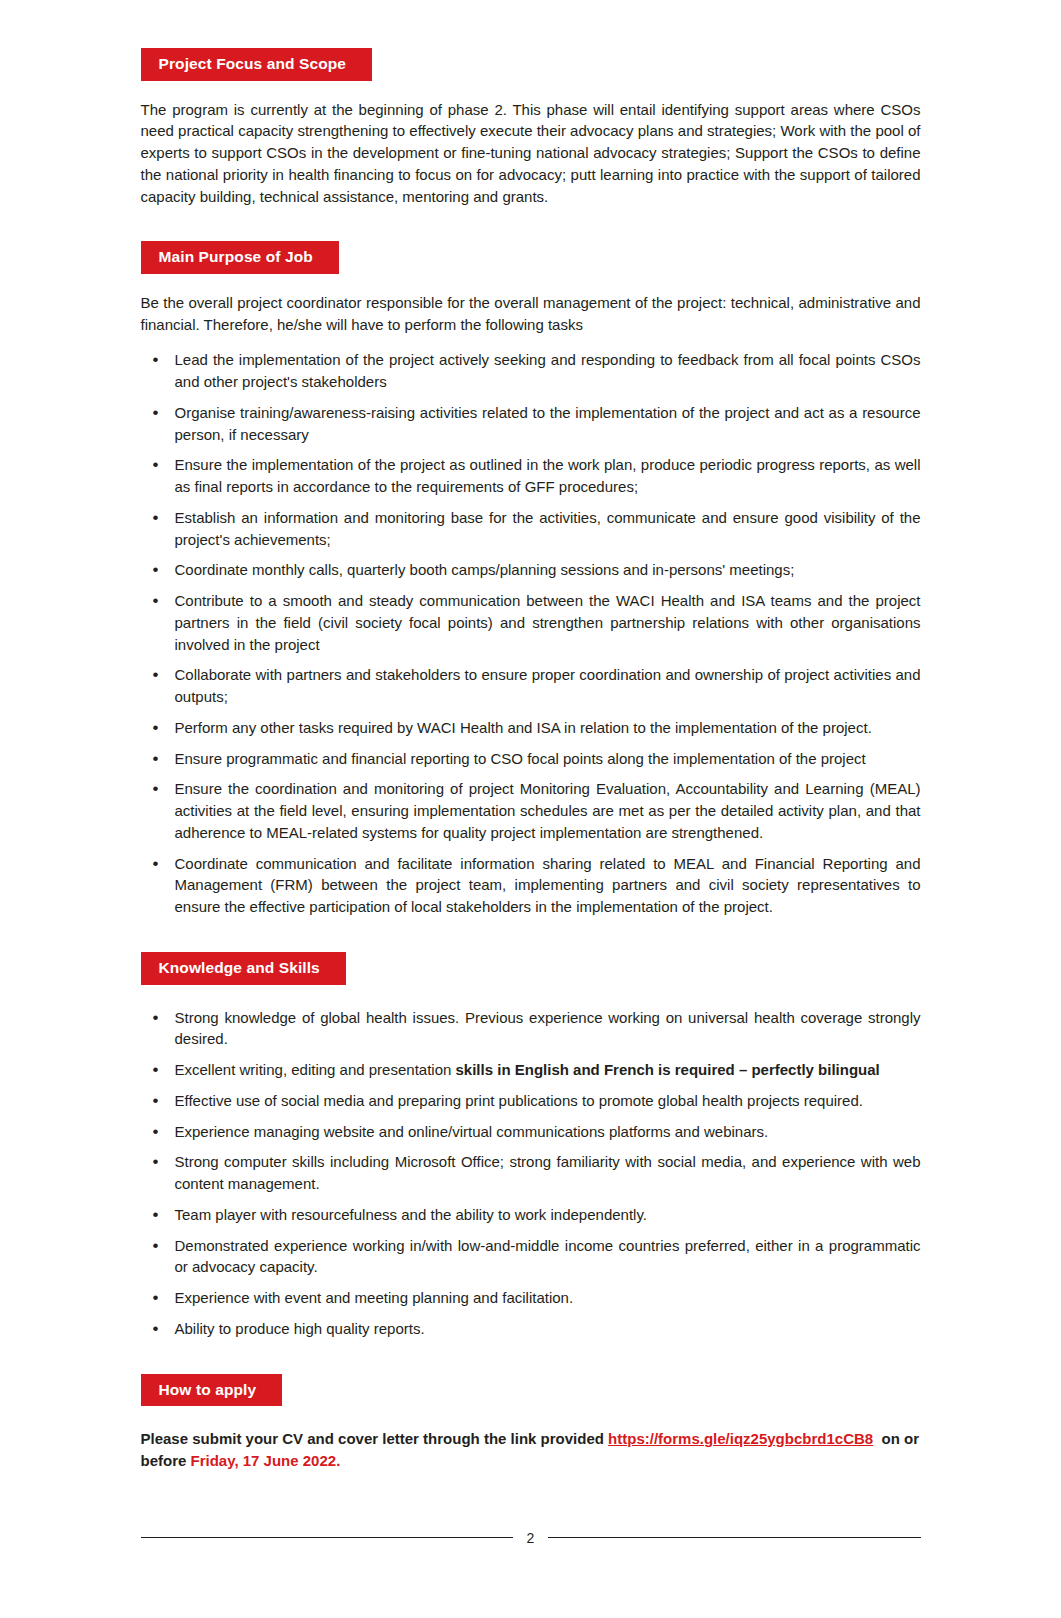Project Focus and Scope
The program is currently at the beginning of phase 2. This phase will entail identifying support areas where CSOs need practical capacity strengthening to effectively execute their advocacy plans and strategies; Work with the pool of experts to support CSOs in the development or fine-tuning national advocacy strategies; Support the CSOs to define the national priority in health financing to focus on for advocacy; putt learning into practice with the support of tailored capacity building, technical assistance, mentoring and grants.
Main Purpose of Job
Be the overall project coordinator responsible for the overall management of the project: technical, administrative and financial. Therefore, he/she will have to perform the following tasks
Lead the implementation of the project actively seeking and responding to feedback from all focal points CSOs and other project's stakeholders
Organise training/awareness-raising activities related to the implementation of the project and act as a resource person, if necessary
Ensure the implementation of the project as outlined in the work plan, produce periodic progress reports, as well as final reports in accordance to the requirements of GFF procedures;
Establish an information and monitoring base for the activities, communicate and ensure good visibility of the project's achievements;
Coordinate monthly calls, quarterly booth camps/planning sessions and in-persons' meetings;
Contribute to a smooth and steady communication between the WACI Health and ISA teams and the project partners in the field (civil society focal points) and strengthen partnership relations with other organisations involved in the project
Collaborate with partners and stakeholders to ensure proper coordination and ownership of project activities and outputs;
Perform any other tasks required by WACI Health and ISA in relation to the implementation of the project.
Ensure programmatic and financial reporting to CSO focal points along the implementation of the project
Ensure the coordination and monitoring of project Monitoring Evaluation, Accountability and Learning (MEAL) activities at the field level, ensuring implementation schedules are met as per the detailed activity plan, and that adherence to MEAL-related systems for quality project implementation are strengthened.
Coordinate communication and facilitate information sharing related to MEAL and Financial Reporting and Management (FRM) between the project team, implementing partners and civil society representatives to ensure the effective participation of local stakeholders in the implementation of the project.
Knowledge and Skills
Strong knowledge of global health issues. Previous experience working on universal health coverage strongly desired.
Excellent writing, editing and presentation skills in English and French is required – perfectly bilingual
Effective use of social media and preparing print publications to promote global health projects required.
Experience managing website and online/virtual communications platforms and webinars.
Strong computer skills including Microsoft Office; strong familiarity with social media, and experience with web content management.
Team player with resourcefulness and the ability to work independently.
Demonstrated experience working in/with low-and-middle income countries preferred, either in a programmatic or advocacy capacity.
Experience with event and meeting planning and facilitation.
Ability to produce high quality reports.
How to apply
Please submit your CV and cover letter through the link provided https://forms.gle/iqz25ygbcbrd1cCB8 on or before Friday, 17 June 2022.
2